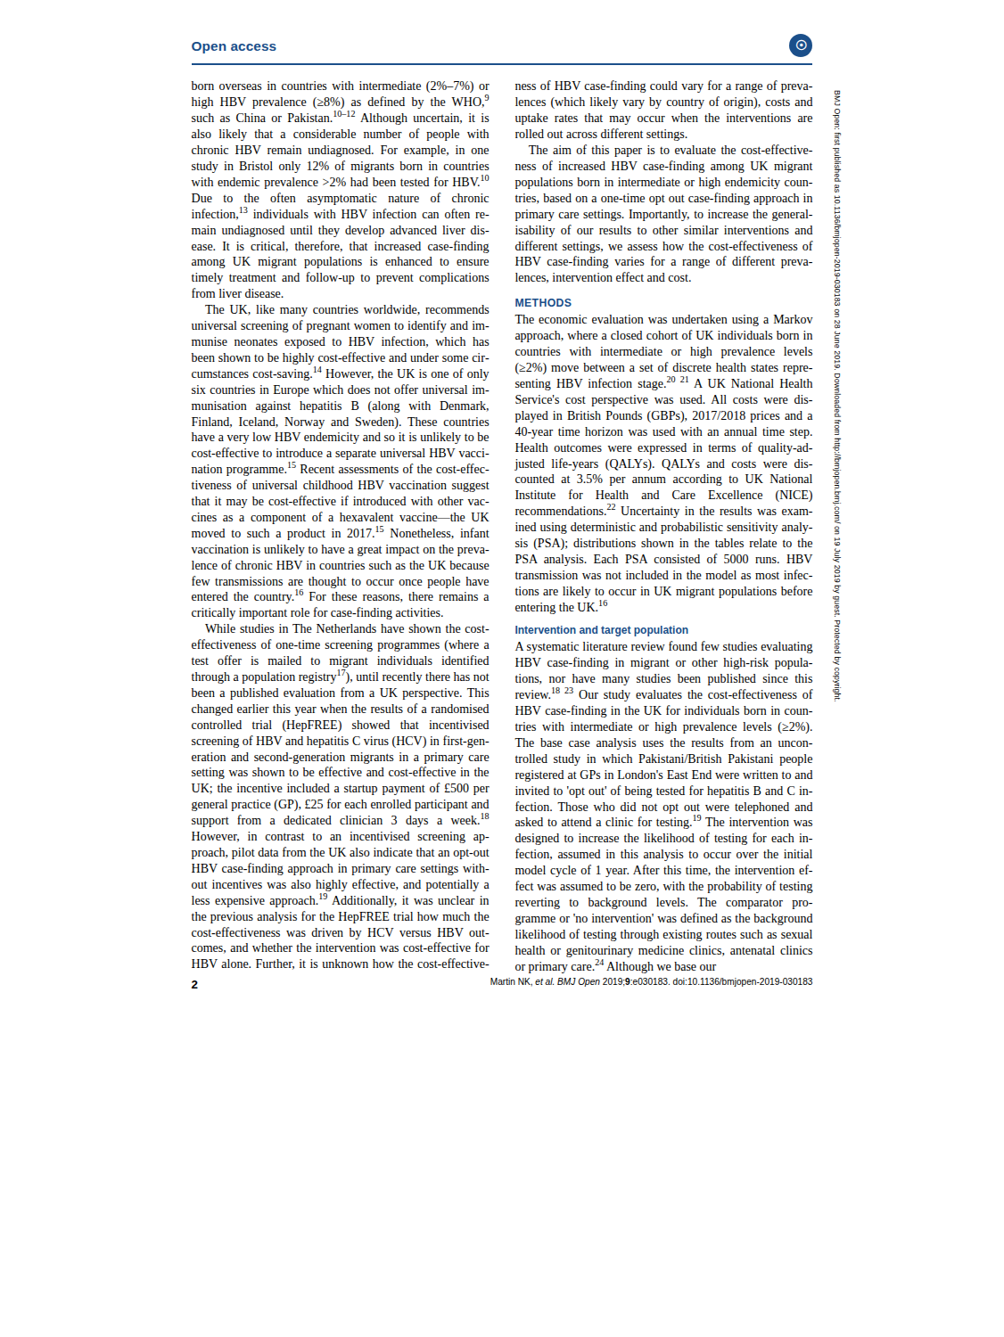Open access
☉
BMJ Open: first published as 10.1136/bmjopen-2019-030183 on 28 June 2019. Downloaded from http://bmjopen.bmj.com/ on 19 July 2019 by guest. Protected by copyright.
born overseas in countries with intermediate (2%–7%) or high HBV prevalence (≥8%) as defined by the WHO,9 such as China or Pakistan.10–12 Although uncertain, it is also likely that a considerable number of people with chronic HBV remain undiagnosed. For example, in one study in Bristol only 12% of migrants born in countries with endemic prevalence >2% had been tested for HBV.10 Due to the often asymptomatic nature of chronic infection,13 individuals with HBV infection can often remain undiagnosed until they develop advanced liver disease. It is critical, therefore, that increased case-finding among UK migrant populations is enhanced to ensure timely treatment and follow-up to prevent complications from liver disease.
The UK, like many countries worldwide, recommends universal screening of pregnant women to identify and immunise neonates exposed to HBV infection, which has been shown to be highly cost-effective and under some circumstances cost-saving.14 However, the UK is one of only six countries in Europe which does not offer universal immunisation against hepatitis B (along with Denmark, Finland, Iceland, Norway and Sweden). These countries have a very low HBV endemicity and so it is unlikely to be cost-effective to introduce a separate universal HBV vaccination programme.15 Recent assessments of the cost-effectiveness of universal childhood HBV vaccination suggest that it may be cost-effective if introduced with other vaccines as a component of a hexavalent vaccine—the UK moved to such a product in 2017.15 Nonetheless, infant vaccination is unlikely to have a great impact on the prevalence of chronic HBV in countries such as the UK because few transmissions are thought to occur once people have entered the country.16 For these reasons, there remains a critically important role for case-finding activities.
While studies in The Netherlands have shown the cost-effectiveness of one-time screening programmes (where a test offer is mailed to migrant individuals identified through a population registry17), until recently there has not been a published evaluation from a UK perspective. This changed earlier this year when the results of a randomised controlled trial (HepFREE) showed that incentivised screening of HBV and hepatitis C virus (HCV) in first-generation and second-generation migrants in a primary care setting was shown to be effective and cost-effective in the UK; the incentive included a startup payment of £500 per general practice (GP), £25 for each enrolled participant and support from a dedicated clinician 3 days a week.18 However, in contrast to an incentivised screening approach, pilot data from the UK also indicate that an opt-out HBV case-finding approach in primary care settings without incentives was also highly effective, and potentially a less expensive approach.19 Additionally, it was unclear in the previous analysis for the HepFREE trial how much the cost-effectiveness was driven by HCV versus HBV outcomes, and whether the intervention was cost-effective for HBV alone. Further, it is unknown how the cost-effectiveness of HBV case-finding could vary for a range of prevalences (which likely vary by country of origin), costs and uptake rates that may occur when the interventions are rolled out across different settings.
The aim of this paper is to evaluate the cost-effectiveness of increased HBV case-finding among UK migrant populations born in intermediate or high endemicity countries, based on a one-time opt out case-finding approach in primary care settings. Importantly, to increase the generalisability of our results to other similar interventions and different settings, we assess how the cost-effectiveness of HBV case-finding varies for a range of different prevalences, intervention effect and cost.
Methods
The economic evaluation was undertaken using a Markov approach, where a closed cohort of UK individuals born in countries with intermediate or high prevalence levels (≥2%) move between a set of discrete health states representing HBV infection stage.20 21 A UK National Health Service's cost perspective was used. All costs were displayed in British Pounds (GBPs), 2017/2018 prices and a 40-year time horizon was used with an annual time step. Health outcomes were expressed in terms of quality-adjusted life-years (QALYs). QALYs and costs were discounted at 3.5% per annum according to UK National Institute for Health and Care Excellence (NICE) recommendations.22 Uncertainty in the results was examined using deterministic and probabilistic sensitivity analysis (PSA); distributions shown in the tables relate to the PSA analysis. Each PSA consisted of 5000 runs. HBV transmission was not included in the model as most infections are likely to occur in UK migrant populations before entering the UK.16
Intervention and target population
A systematic literature review found few studies evaluating HBV case-finding in migrant or other high-risk populations, nor have many studies been published since this review.18 23 Our study evaluates the cost-effectiveness of HBV case-finding in the UK for individuals born in countries with intermediate or high prevalence levels (≥2%). The base case analysis uses the results from an uncontrolled study in which Pakistani/British Pakistani people registered at GPs in London's East End were written to and invited to 'opt out' of being tested for hepatitis B and C infection. Those who did not opt out were telephoned and asked to attend a clinic for testing.19 The intervention was designed to increase the likelihood of testing for each infection, assumed in this analysis to occur over the initial model cycle of 1 year. After this time, the intervention effect was assumed to be zero, with the probability of testing reverting to background levels. The comparator programme or 'no intervention' was defined as the background likelihood of testing through existing routes such as sexual health or genitourinary medicine clinics, antenatal clinics or primary care.24 Although we base our
2
Martin NK, et al. BMJ Open 2019;9:e030183. doi:10.1136/bmjopen-2019-030183